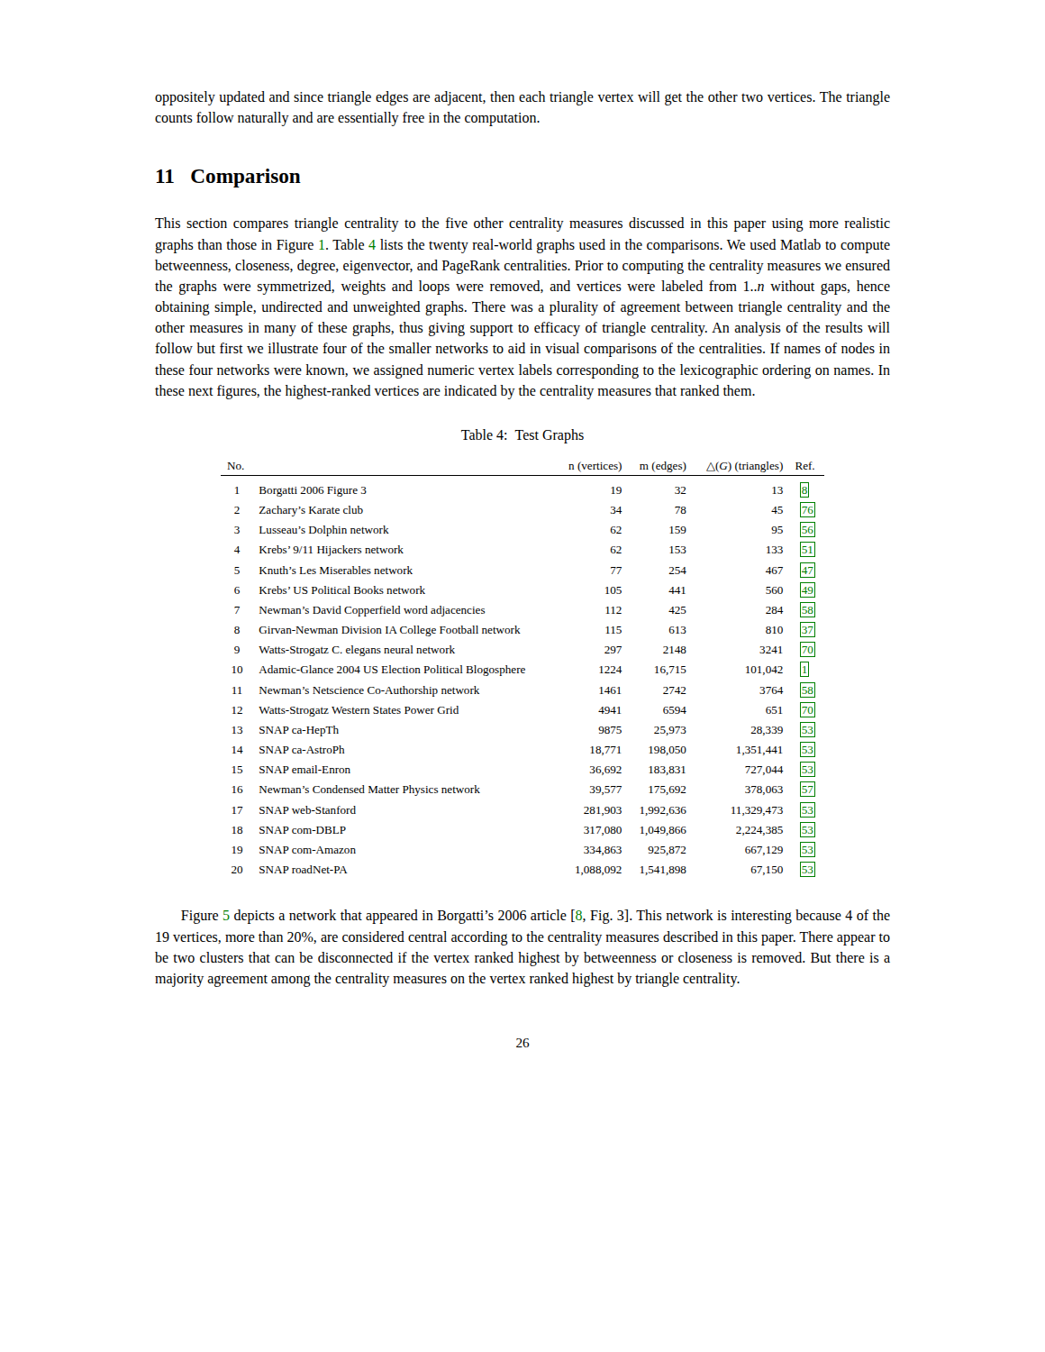oppositely updated and since triangle edges are adjacent, then each triangle vertex will get the other two vertices. The triangle counts follow naturally and are essentially free in the computation.
11 Comparison
This section compares triangle centrality to the five other centrality measures discussed in this paper using more realistic graphs than those in Figure 1. Table 4 lists the twenty real-world graphs used in the comparisons. We used Matlab to compute betweenness, closeness, degree, eigenvector, and PageRank centralities. Prior to computing the centrality measures we ensured the graphs were symmetrized, weights and loops were removed, and vertices were labeled from 1..n without gaps, hence obtaining simple, undirected and unweighted graphs. There was a plurality of agreement between triangle centrality and the other measures in many of these graphs, thus giving support to efficacy of triangle centrality. An analysis of the results will follow but first we illustrate four of the smaller networks to aid in visual comparisons of the centralities. If names of nodes in these four networks were known, we assigned numeric vertex labels corresponding to the lexicographic ordering on names. In these next figures, the highest-ranked vertices are indicated by the centrality measures that ranked them.
Table 4: Test Graphs
| No. | | n (vertices) | m (edges) | △( G ) (triangles) | Ref. |
| --- | --- | --- | --- | --- | --- |
| 1 | Borgatti 2006 Figure 3 | 19 | 32 | 13 | 8 |
| 2 | Zachary’s Karate club | 34 | 78 | 45 | 76 |
| 3 | Lusseau’s Dolphin network | 62 | 159 | 95 | 56 |
| 4 | Krebs’ 9/11 Hijackers network | 62 | 153 | 133 | 51 |
| 5 | Knuth’s Les Miserables network | 77 | 254 | 467 | 47 |
| 6 | Krebs’ US Political Books network | 105 | 441 | 560 | 49 |
| 7 | Newman’s David Copperfield word adjacencies | 112 | 425 | 284 | 58 |
| 8 | Girvan-Newman Division IA College Football network | 115 | 613 | 810 | 37 |
| 9 | Watts-Strogatz C. elegans neural network | 297 | 2148 | 3241 | 70 |
| 10 | Adamic-Glance 2004 US Election Political Blogosphere | 1224 | 16,715 | 101,042 | 1 |
| 11 | Newman’s Netscience Co-Authorship network | 1461 | 2742 | 3764 | 58 |
| 12 | Watts-Strogatz Western States Power Grid | 4941 | 6594 | 651 | 70 |
| 13 | SNAP ca-HepTh | 9875 | 25,973 | 28,339 | 53 |
| 14 | SNAP ca-AstroPh | 18,771 | 198,050 | 1,351,441 | 53 |
| 15 | SNAP email-Enron | 36,692 | 183,831 | 727,044 | 53 |
| 16 | Newman’s Condensed Matter Physics network | 39,577 | 175,692 | 378,063 | 57 |
| 17 | SNAP web-Stanford | 281,903 | 1,992,636 | 11,329,473 | 53 |
| 18 | SNAP com-DBLP | 317,080 | 1,049,866 | 2,224,385 | 53 |
| 19 | SNAP com-Amazon | 334,863 | 925,872 | 667,129 | 53 |
| 20 | SNAP roadNet-PA | 1,088,092 | 1,541,898 | 67,150 | 53 |
Figure 5 depicts a network that appeared in Borgatti’s 2006 article [8, Fig. 3]. This network is interesting because 4 of the 19 vertices, more than 20%, are considered central according to the centrality measures described in this paper. There appear to be two clusters that can be disconnected if the vertex ranked highest by betweenness or closeness is removed. But there is a majority agreement among the centrality measures on the vertex ranked highest by triangle centrality.
26